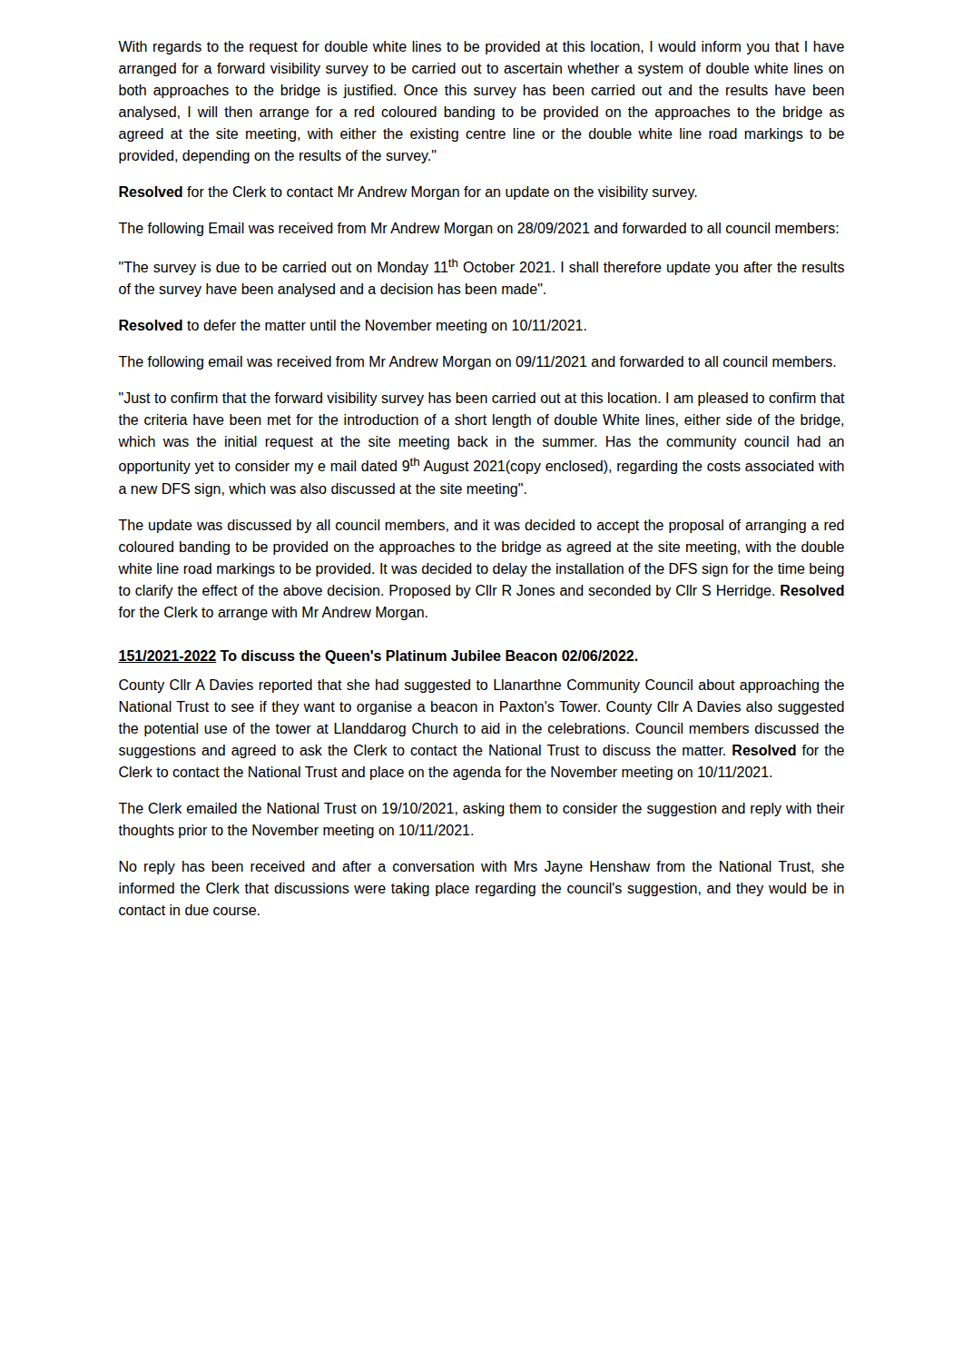With regards to the request for double white lines to be provided at this location, I would inform you that I have arranged for a forward visibility survey to be carried out to ascertain whether a system of double white lines on both approaches to the bridge is justified. Once this survey has been carried out and the results have been analysed, I will then arrange for a red coloured banding to be provided on the approaches to the bridge as agreed at the site meeting, with either the existing centre line or the double white line road markings to be provided, depending on the results of the survey."
Resolved for the Clerk to contact Mr Andrew Morgan for an update on the visibility survey.
The following Email was received from Mr Andrew Morgan on 28/09/2021 and forwarded to all council members:
"The survey is due to be carried out on Monday 11th October 2021. I shall therefore update you after the results of the survey have been analysed and a decision has been made".
Resolved to defer the matter until the November meeting on 10/11/2021.
The following email was received from Mr Andrew Morgan on 09/11/2021 and forwarded to all council members.
"Just to confirm that the forward visibility survey has been carried out at this location. I am pleased to confirm that the criteria have been met for the introduction of a short length of double White lines, either side of the bridge, which was the initial request at the site meeting back in the summer. Has the community council had an opportunity yet to consider my e mail dated 9th August 2021(copy enclosed), regarding the costs associated with a new DFS sign, which was also discussed at the site meeting".
The update was discussed by all council members, and it was decided to accept the proposal of arranging a red coloured banding to be provided on the approaches to the bridge as agreed at the site meeting, with the double white line road markings to be provided. It was decided to delay the installation of the DFS sign for the time being to clarify the effect of the above decision. Proposed by Cllr R Jones and seconded by Cllr S Herridge. Resolved for the Clerk to arrange with Mr Andrew Morgan.
151/2021-2022 To discuss the Queen's Platinum Jubilee Beacon 02/06/2022.
County Cllr A Davies reported that she had suggested to Llanarthne Community Council about approaching the National Trust to see if they want to organise a beacon in Paxton's Tower. County Cllr A Davies also suggested the potential use of the tower at Llanddarog Church to aid in the celebrations. Council members discussed the suggestions and agreed to ask the Clerk to contact the National Trust to discuss the matter. Resolved for the Clerk to contact the National Trust and place on the agenda for the November meeting on 10/11/2021.
The Clerk emailed the National Trust on 19/10/2021, asking them to consider the suggestion and reply with their thoughts prior to the November meeting on 10/11/2021.
No reply has been received and after a conversation with Mrs Jayne Henshaw from the National Trust, she informed the Clerk that discussions were taking place regarding the council's suggestion, and they would be in contact in due course.